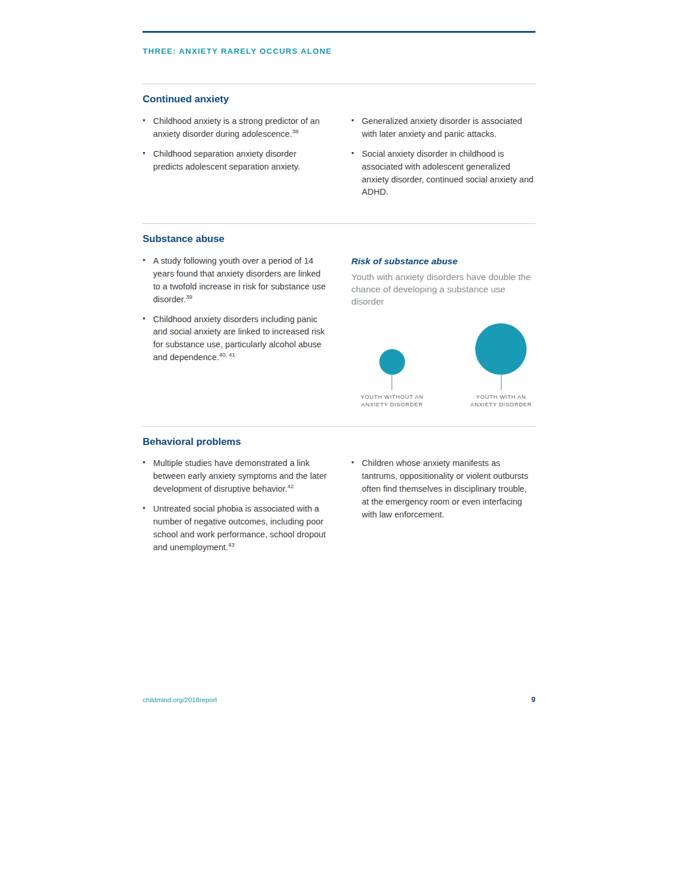Three: Anxiety Rarely Occurs Alone
Continued anxiety
Childhood anxiety is a strong predictor of an anxiety disorder during adolescence.38
Childhood separation anxiety disorder predicts adolescent separation anxiety.
Generalized anxiety disorder is associated with later anxiety and panic attacks.
Social anxiety disorder in childhood is associated with adolescent generalized anxiety disorder, continued social anxiety and ADHD.
Substance abuse
A study following youth over a period of 14 years found that anxiety disorders are linked to a twofold increase in risk for substance use disorder.39
Childhood anxiety disorders including panic and social anxiety are linked to increased risk for substance use, particularly alcohol abuse and dependence.40, 41
Risk of substance abuse
Youth with anxiety disorders have double the chance of developing a substance use disorder
Youth without an
anxiety disorder
Youth with an
anxiety disorder
Behavioral problems
Multiple studies have demonstrated a link between early anxiety symptoms and the later development of disruptive behavior.42
Untreated social phobia is associated with a number of negative outcomes, including poor school and work performance, school dropout and unemployment.43
Children whose anxiety manifests as tantrums, oppositionality or violent outbursts often find themselves in disciplinary trouble, at the emergency room or even interfacing with law enforcement.
childmind.org/2018report 9